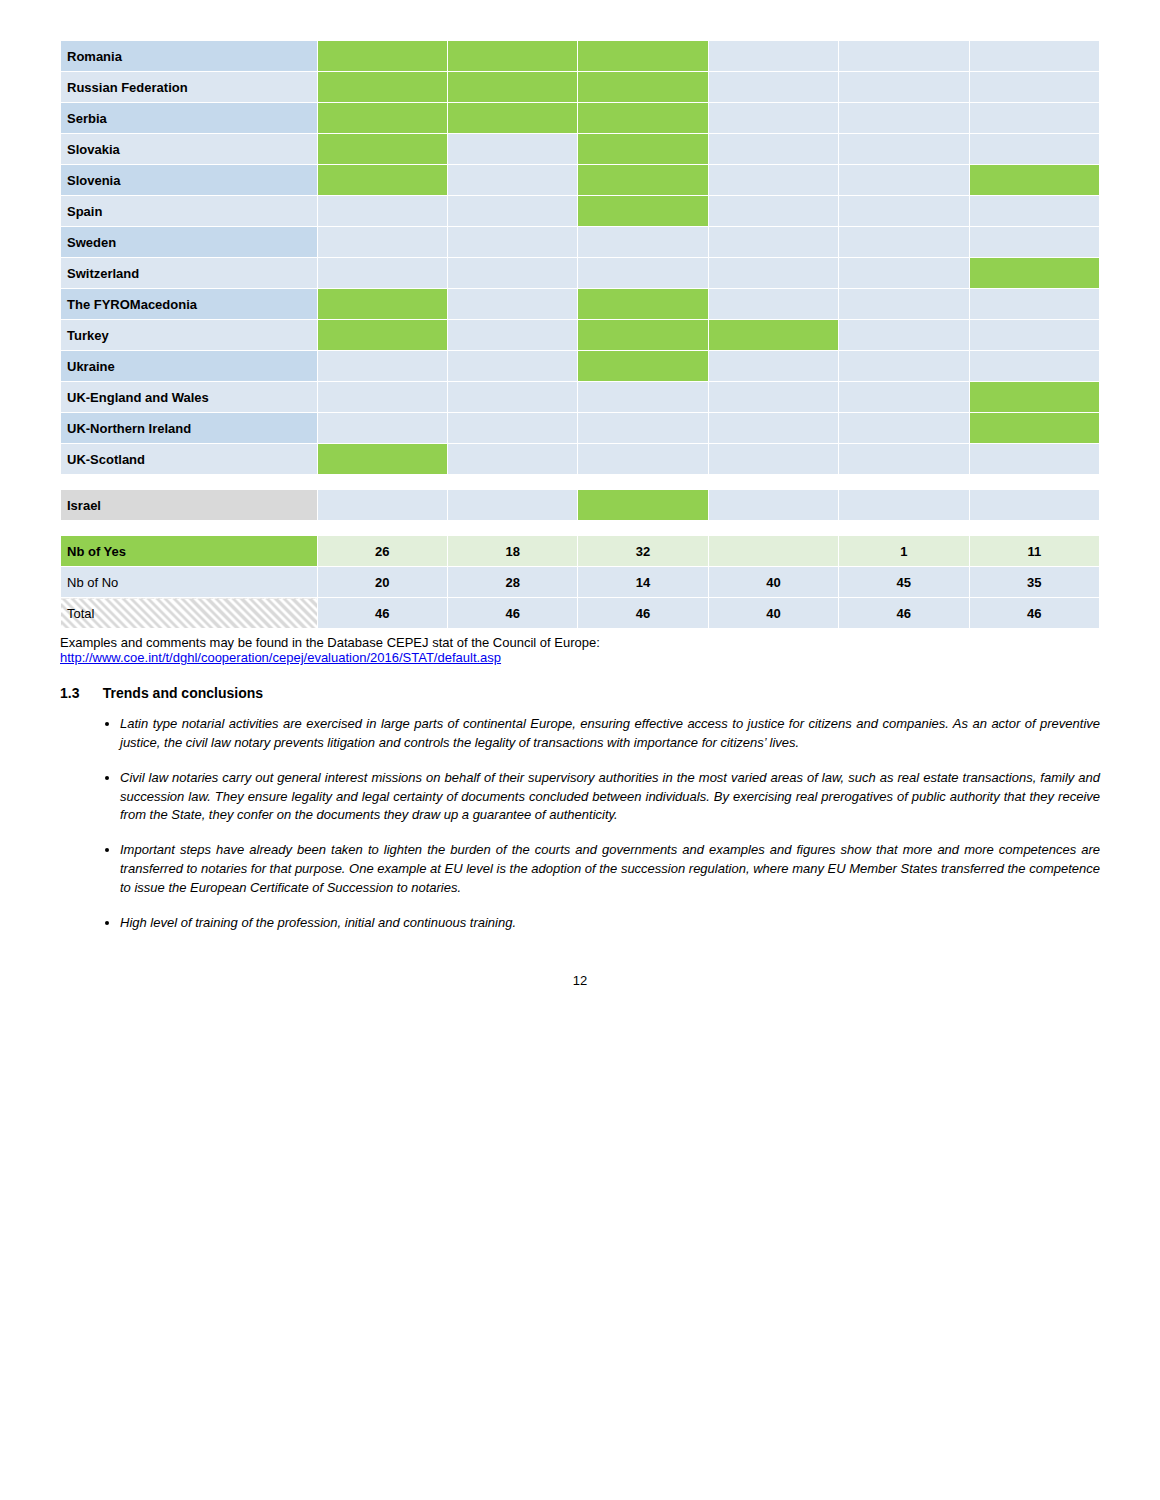| Romania | | | | | | |
| Russian Federation | | | | | | |
| Serbia | | | | | | |
| Slovakia | | | | | | |
| Slovenia | | | | | | |
| Spain | | | | | | |
| Sweden | | | | | | |
| Switzerland | | | | | | |
| The FYROMacedonia | | | | | | |
| Turkey | | | | | | |
| Ukraine | | | | | | |
| UK-England and Wales | | | | | | |
| UK-Northern Ireland | | | | | | |
| UK-Scotland | | | | | | |
| Israel | | | | | | |
| Nb of Yes | 26 | 18 | 32 | | 1 | 11 |
| Nb of No | 20 | 28 | 14 | 40 | 45 | 35 |
| Total | 46 | 46 | 46 | 40 | 46 | 46 |
Examples and comments may be found in the Database CEPEJ stat of the Council of Europe:
http://www.coe.int/t/dghl/cooperation/cepej/evaluation/2016/STAT/default.asp
1.3 Trends and conclusions
Latin type notarial activities are exercised in large parts of continental Europe, ensuring effective access to justice for citizens and companies. As an actor of preventive justice, the civil law notary prevents litigation and controls the legality of transactions with importance for citizens’ lives.
Civil law notaries carry out general interest missions on behalf of their supervisory authorities in the most varied areas of law, such as real estate transactions, family and succession law. They ensure legality and legal certainty of documents concluded between individuals. By exercising real prerogatives of public authority that they receive from the State, they confer on the documents they draw up a guarantee of authenticity.
Important steps have already been taken to lighten the burden of the courts and governments and examples and figures show that more and more competences are transferred to notaries for that purpose. One example at EU level is the adoption of the succession regulation, where many EU Member States transferred the competence to issue the European Certificate of Succession to notaries.
High level of training of the profession, initial and continuous training.
12